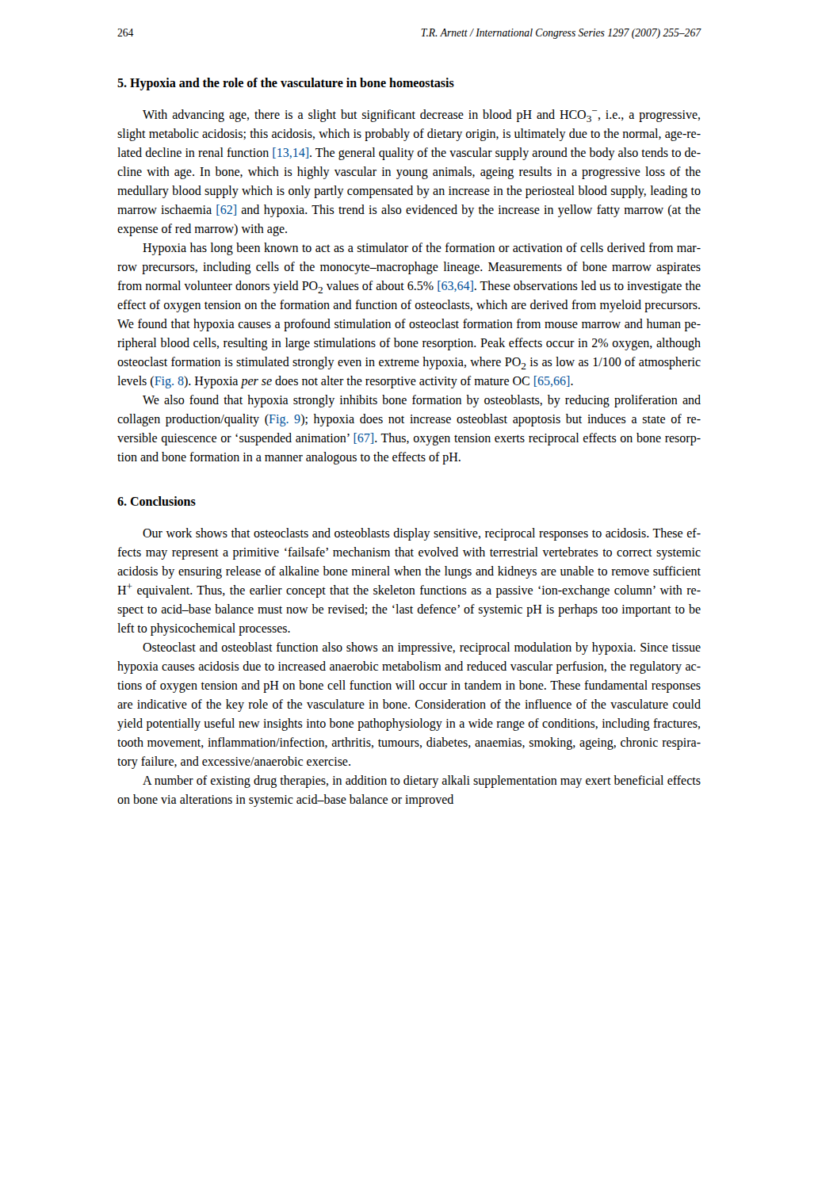264 T.R. Arnett / International Congress Series 1297 (2007) 255–267
5. Hypoxia and the role of the vasculature in bone homeostasis
With advancing age, there is a slight but significant decrease in blood pH and HCO3−, i.e., a progressive, slight metabolic acidosis; this acidosis, which is probably of dietary origin, is ultimately due to the normal, age-related decline in renal function [13,14]. The general quality of the vascular supply around the body also tends to decline with age. In bone, which is highly vascular in young animals, ageing results in a progressive loss of the medullary blood supply which is only partly compensated by an increase in the periosteal blood supply, leading to marrow ischaemia [62] and hypoxia. This trend is also evidenced by the increase in yellow fatty marrow (at the expense of red marrow) with age.
Hypoxia has long been known to act as a stimulator of the formation or activation of cells derived from marrow precursors, including cells of the monocyte–macrophage lineage. Measurements of bone marrow aspirates from normal volunteer donors yield PO2 values of about 6.5% [63,64]. These observations led us to investigate the effect of oxygen tension on the formation and function of osteoclasts, which are derived from myeloid precursors. We found that hypoxia causes a profound stimulation of osteoclast formation from mouse marrow and human peripheral blood cells, resulting in large stimulations of bone resorption. Peak effects occur in 2% oxygen, although osteoclast formation is stimulated strongly even in extreme hypoxia, where PO2 is as low as 1/100 of atmospheric levels (Fig. 8). Hypoxia per se does not alter the resorptive activity of mature OC [65,66].
We also found that hypoxia strongly inhibits bone formation by osteoblasts, by reducing proliferation and collagen production/quality (Fig. 9); hypoxia does not increase osteoblast apoptosis but induces a state of reversible quiescence or ‘suspended animation’ [67]. Thus, oxygen tension exerts reciprocal effects on bone resorption and bone formation in a manner analogous to the effects of pH.
6. Conclusions
Our work shows that osteoclasts and osteoblasts display sensitive, reciprocal responses to acidosis. These effects may represent a primitive ‘failsafe’ mechanism that evolved with terrestrial vertebrates to correct systemic acidosis by ensuring release of alkaline bone mineral when the lungs and kidneys are unable to remove sufficient H+ equivalent. Thus, the earlier concept that the skeleton functions as a passive ‘ion-exchange column’ with respect to acid–base balance must now be revised; the ‘last defence’ of systemic pH is perhaps too important to be left to physicochemical processes.
Osteoclast and osteoblast function also shows an impressive, reciprocal modulation by hypoxia. Since tissue hypoxia causes acidosis due to increased anaerobic metabolism and reduced vascular perfusion, the regulatory actions of oxygen tension and pH on bone cell function will occur in tandem in bone. These fundamental responses are indicative of the key role of the vasculature in bone. Consideration of the influence of the vasculature could yield potentially useful new insights into bone pathophysiology in a wide range of conditions, including fractures, tooth movement, inflammation/infection, arthritis, tumours, diabetes, anaemias, smoking, ageing, chronic respiratory failure, and excessive/anaerobic exercise.
A number of existing drug therapies, in addition to dietary alkali supplementation may exert beneficial effects on bone via alterations in systemic acid–base balance or improved